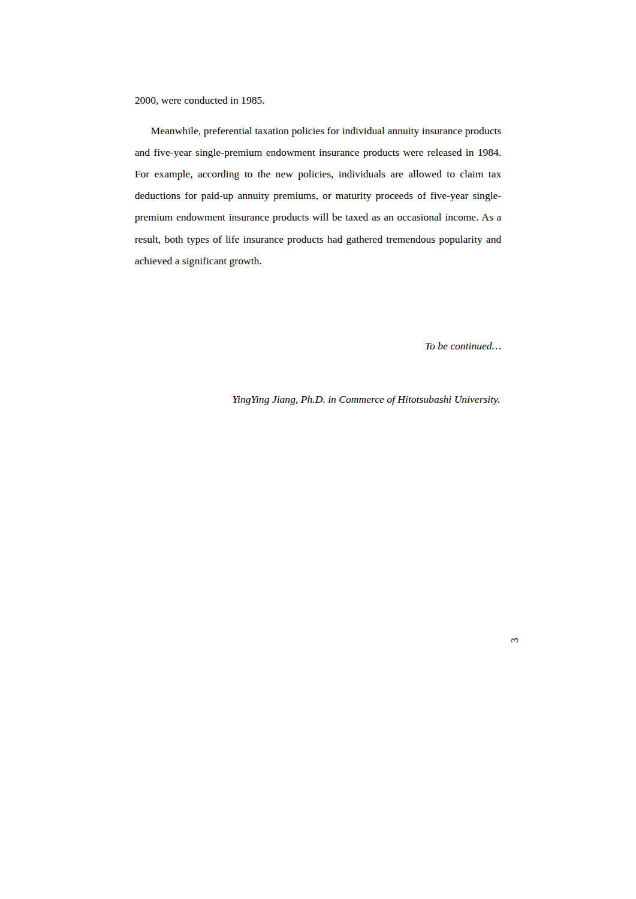2000, were conducted in 1985.
Meanwhile, preferential taxation policies for individual annuity insurance products and five-year single-premium endowment insurance products were released in 1984. For example, according to the new policies, individuals are allowed to claim tax deductions for paid-up annuity premiums, or maturity proceeds of five-year single-premium endowment insurance products will be taxed as an occasional income. As a result, both types of life insurance products had gathered tremendous popularity and achieved a significant growth.
To be continued…
YingYing Jiang, Ph.D. in Commerce of Hitotsubashi University.
3